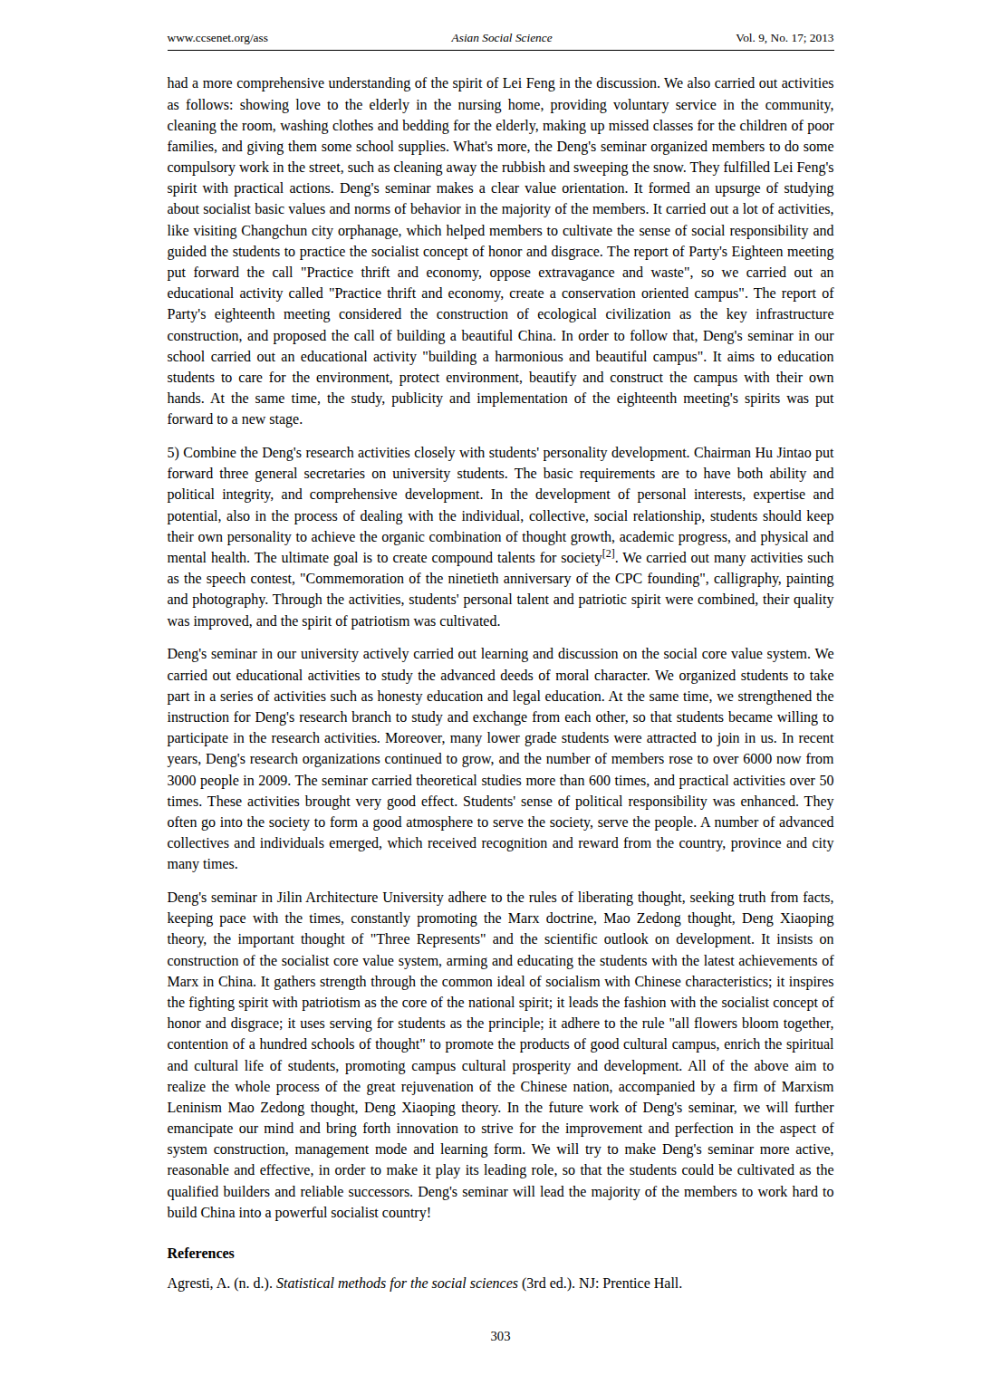www.ccsenet.org/ass Asian Social Science Vol. 9, No. 17; 2013
had a more comprehensive understanding of the spirit of Lei Feng in the discussion. We also carried out activities as follows: showing love to the elderly in the nursing home, providing voluntary service in the community, cleaning the room, washing clothes and bedding for the elderly, making up missed classes for the children of poor families, and giving them some school supplies. What's more, the Deng's seminar organized members to do some compulsory work in the street, such as cleaning away the rubbish and sweeping the snow. They fulfilled Lei Feng's spirit with practical actions. Deng's seminar makes a clear value orientation. It formed an upsurge of studying about socialist basic values and norms of behavior in the majority of the members. It carried out a lot of activities, like visiting Changchun city orphanage, which helped members to cultivate the sense of social responsibility and guided the students to practice the socialist concept of honor and disgrace. The report of Party's Eighteen meeting put forward the call "Practice thrift and economy, oppose extravagance and waste", so we carried out an educational activity called "Practice thrift and economy, create a conservation oriented campus". The report of Party's eighteenth meeting considered the construction of ecological civilization as the key infrastructure construction, and proposed the call of building a beautiful China. In order to follow that, Deng's seminar in our school carried out an educational activity "building a harmonious and beautiful campus". It aims to education students to care for the environment, protect environment, beautify and construct the campus with their own hands. At the same time, the study, publicity and implementation of the eighteenth meeting's spirits was put forward to a new stage.
5) Combine the Deng's research activities closely with students' personality development. Chairman Hu Jintao put forward three general secretaries on university students. The basic requirements are to have both ability and political integrity, and comprehensive development. In the development of personal interests, expertise and potential, also in the process of dealing with the individual, collective, social relationship, students should keep their own personality to achieve the organic combination of thought growth, academic progress, and physical and mental health. The ultimate goal is to create compound talents for society[2]. We carried out many activities such as the speech contest, "Commemoration of the ninetieth anniversary of the CPC founding", calligraphy, painting and photography. Through the activities, students' personal talent and patriotic spirit were combined, their quality was improved, and the spirit of patriotism was cultivated.
Deng's seminar in our university actively carried out learning and discussion on the social core value system. We carried out educational activities to study the advanced deeds of moral character. We organized students to take part in a series of activities such as honesty education and legal education. At the same time, we strengthened the instruction for Deng's research branch to study and exchange from each other, so that students became willing to participate in the research activities. Moreover, many lower grade students were attracted to join in us. In recent years, Deng's research organizations continued to grow, and the number of members rose to over 6000 now from 3000 people in 2009. The seminar carried theoretical studies more than 600 times, and practical activities over 50 times. These activities brought very good effect. Students' sense of political responsibility was enhanced. They often go into the society to form a good atmosphere to serve the society, serve the people. A number of advanced collectives and individuals emerged, which received recognition and reward from the country, province and city many times.
Deng's seminar in Jilin Architecture University adhere to the rules of liberating thought, seeking truth from facts, keeping pace with the times, constantly promoting the Marx doctrine, Mao Zedong thought, Deng Xiaoping theory, the important thought of "Three Represents" and the scientific outlook on development. It insists on construction of the socialist core value system, arming and educating the students with the latest achievements of Marx in China. It gathers strength through the common ideal of socialism with Chinese characteristics; it inspires the fighting spirit with patriotism as the core of the national spirit; it leads the fashion with the socialist concept of honor and disgrace; it uses serving for students as the principle; it adhere to the rule "all flowers bloom together, contention of a hundred schools of thought" to promote the products of good cultural campus, enrich the spiritual and cultural life of students, promoting campus cultural prosperity and development. All of the above aim to realize the whole process of the great rejuvenation of the Chinese nation, accompanied by a firm of Marxism Leninism Mao Zedong thought, Deng Xiaoping theory. In the future work of Deng's seminar, we will further emancipate our mind and bring forth innovation to strive for the improvement and perfection in the aspect of system construction, management mode and learning form. We will try to make Deng's seminar more active, reasonable and effective, in order to make it play its leading role, so that the students could be cultivated as the qualified builders and reliable successors. Deng's seminar will lead the majority of the members to work hard to build China into a powerful socialist country!
References
Agresti, A. (n. d.). Statistical methods for the social sciences (3rd ed.). NJ: Prentice Hall.
303